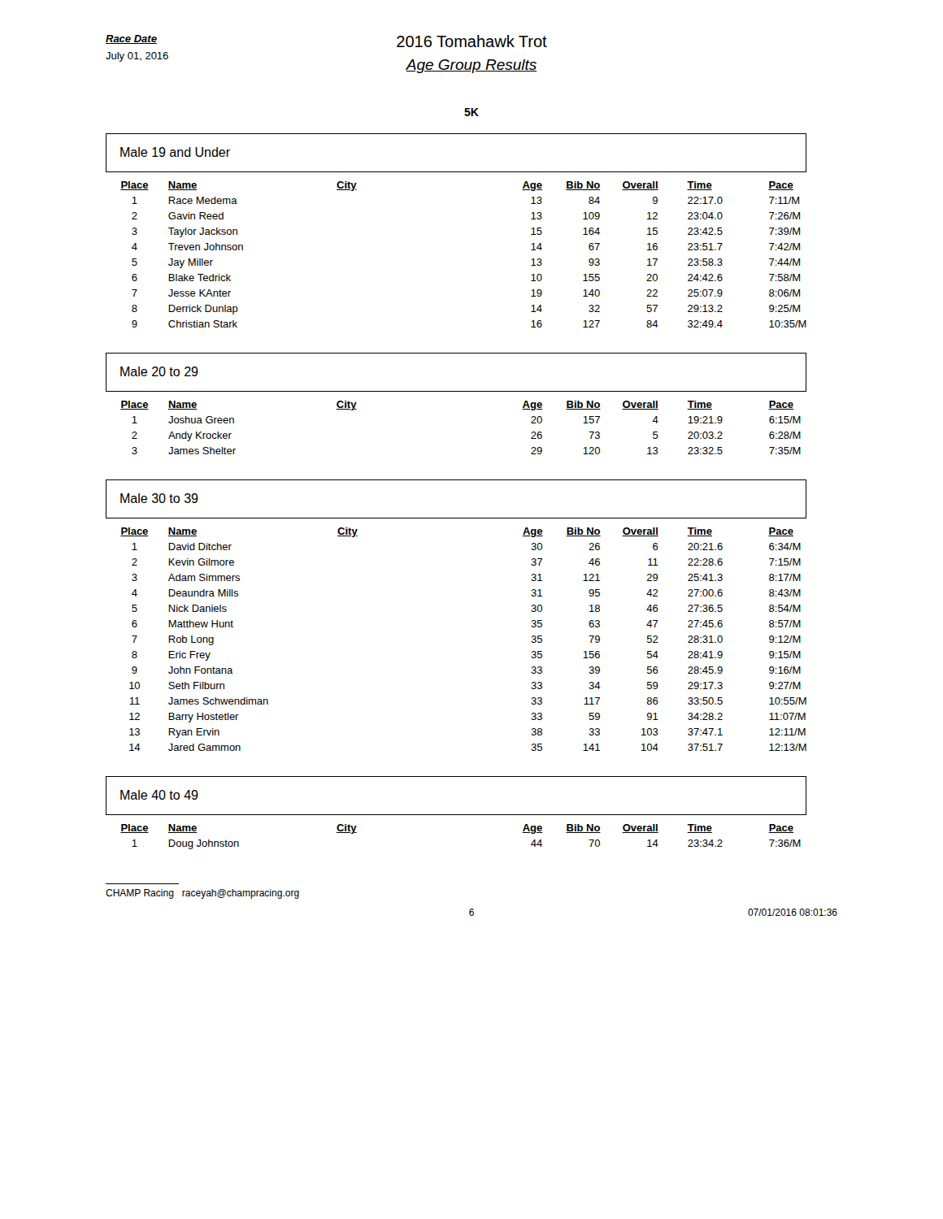Race Date
July 01, 2016
2016 Tomahawk Trot
Age Group Results
5K
Male 19 and Under
| Place | Name | City | Age | Bib No | Overall | Time | Pace |
| --- | --- | --- | --- | --- | --- | --- | --- |
| 1 | Race Medema | | 13 | 84 | 9 | 22:17.0 | 7:11/M |
| 2 | Gavin Reed | | 13 | 109 | 12 | 23:04.0 | 7:26/M |
| 3 | Taylor Jackson | | 15 | 164 | 15 | 23:42.5 | 7:39/M |
| 4 | Treven Johnson | | 14 | 67 | 16 | 23:51.7 | 7:42/M |
| 5 | Jay Miller | | 13 | 93 | 17 | 23:58.3 | 7:44/M |
| 6 | Blake Tedrick | | 10 | 155 | 20 | 24:42.6 | 7:58/M |
| 7 | Jesse KAnter | | 19 | 140 | 22 | 25:07.9 | 8:06/M |
| 8 | Derrick Dunlap | | 14 | 32 | 57 | 29:13.2 | 9:25/M |
| 9 | Christian Stark | | 16 | 127 | 84 | 32:49.4 | 10:35/M |
Male 20 to 29
| Place | Name | City | Age | Bib No | Overall | Time | Pace |
| --- | --- | --- | --- | --- | --- | --- | --- |
| 1 | Joshua Green | | 20 | 157 | 4 | 19:21.9 | 6:15/M |
| 2 | Andy Krocker | | 26 | 73 | 5 | 20:03.2 | 6:28/M |
| 3 | James Shelter | | 29 | 120 | 13 | 23:32.5 | 7:35/M |
Male 30 to 39
| Place | Name | City | Age | Bib No | Overall | Time | Pace |
| --- | --- | --- | --- | --- | --- | --- | --- |
| 1 | David Ditcher | | 30 | 26 | 6 | 20:21.6 | 6:34/M |
| 2 | Kevin Gilmore | | 37 | 46 | 11 | 22:28.6 | 7:15/M |
| 3 | Adam Simmers | | 31 | 121 | 29 | 25:41.3 | 8:17/M |
| 4 | Deaundra Mills | | 31 | 95 | 42 | 27:00.6 | 8:43/M |
| 5 | Nick Daniels | | 30 | 18 | 46 | 27:36.5 | 8:54/M |
| 6 | Matthew Hunt | | 35 | 63 | 47 | 27:45.6 | 8:57/M |
| 7 | Rob Long | | 35 | 79 | 52 | 28:31.0 | 9:12/M |
| 8 | Eric Frey | | 35 | 156 | 54 | 28:41.9 | 9:15/M |
| 9 | John Fontana | | 33 | 39 | 56 | 28:45.9 | 9:16/M |
| 10 | Seth Filburn | | 33 | 34 | 59 | 29:17.3 | 9:27/M |
| 11 | James Schwendiman | | 33 | 117 | 86 | 33:50.5 | 10:55/M |
| 12 | Barry Hostetler | | 33 | 59 | 91 | 34:28.2 | 11:07/M |
| 13 | Ryan Ervin | | 38 | 33 | 103 | 37:47.1 | 12:11/M |
| 14 | Jared Gammon | | 35 | 141 | 104 | 37:51.7 | 12:13/M |
Male 40 to 49
| Place | Name | City | Age | Bib No | Overall | Time | Pace |
| --- | --- | --- | --- | --- | --- | --- | --- |
| 1 | Doug Johnston | | 44 | 70 | 14 | 23:34.2 | 7:36/M |
CHAMP Racing raceyah@champracing.org
6
07/01/2016 08:01:36